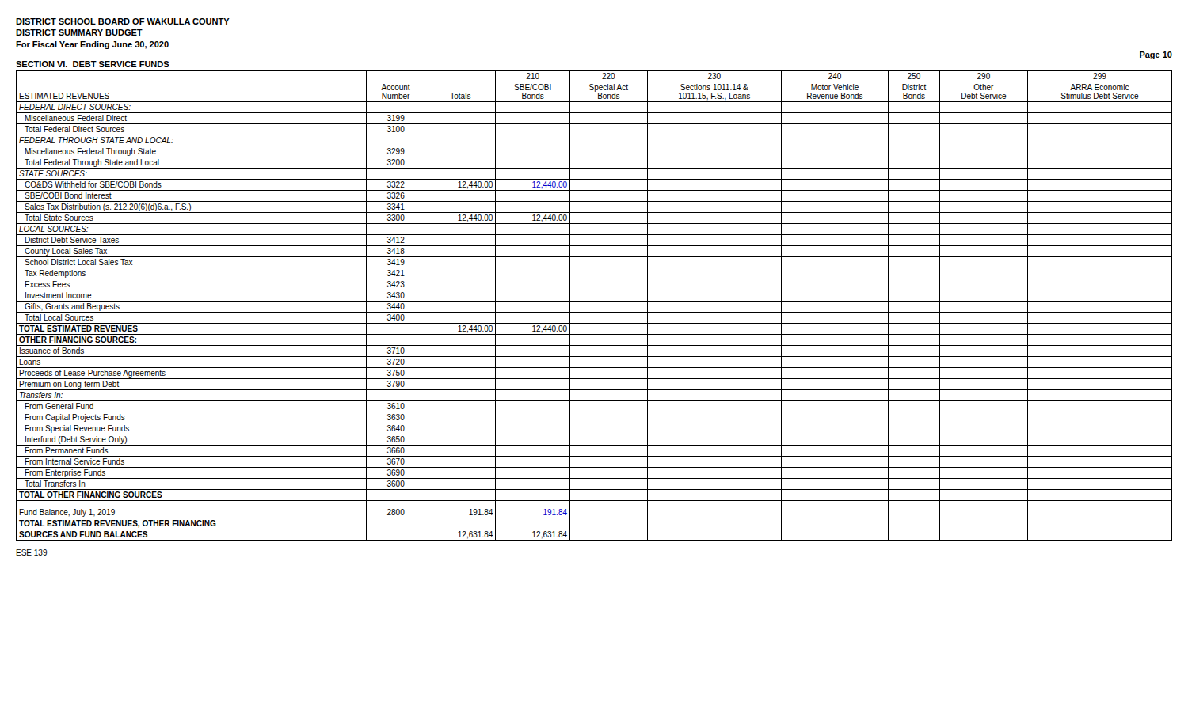DISTRICT SCHOOL BOARD OF WAKULLA COUNTY
DISTRICT SUMMARY BUDGET
For Fiscal Year Ending June 30, 2020
SECTION VI. DEBT SERVICE FUNDS Page 10
| ESTIMATED REVENUES | Account Number | Totals | 210 | 220 | 230 | 240 | 250 | 290 | 299 |
| --- | --- | --- | --- | --- | --- | --- | --- | --- | --- |
| SBE/COBI Bonds | Special Act Bonds | Sections 1011.14 & 1011.15, F.S., Loans | Motor Vehicle Revenue Bonds | District Bonds | Other Debt Service | ARRA Economic Stimulus Debt Service |
| FEDERAL DIRECT SOURCES: | | | | | | | | | |
| Miscellaneous Federal Direct | 3199 | | | | | | | | |
| Total Federal Direct Sources | 3100 | | | | | | | | |
| FEDERAL THROUGH STATE AND LOCAL: | | | | | | | | | |
| Miscellaneous Federal Through State | 3299 | | | | | | | | |
| Total Federal Through State and Local | 3200 | | | | | | | | |
| STATE SOURCES: | | | | | | | | | |
| CO&DS Withheld for SBE/COBI Bonds | 3322 | 12,440.00 | 12,440.00 | | | | | | |
| SBE/COBI Bond Interest | 3326 | | | | | | | | |
| Sales Tax Distribution (s. 212.20(6)(d)6.a., F.S.) | 3341 | | | | | | | | |
| Total State Sources | 3300 | 12,440.00 | 12,440.00 | | | | | | |
| LOCAL SOURCES: | | | | | | | | | |
| District Debt Service Taxes | 3412 | | | | | | | | |
| County Local Sales Tax | 3418 | | | | | | | | |
| School District Local Sales Tax | 3419 | | | | | | | | |
| Tax Redemptions | 3421 | | | | | | | | |
| Excess Fees | 3423 | | | | | | | | |
| Investment Income | 3430 | | | | | | | | |
| Gifts, Grants and Bequests | 3440 | | | | | | | | |
| Total Local Sources | 3400 | | | | | | | | |
| TOTAL ESTIMATED REVENUES | | 12,440.00 | 12,440.00 | | | | | | |
| OTHER FINANCING SOURCES: | | | | | | | | | |
| Issuance of Bonds | 3710 | | | | | | | | |
| Loans | 3720 | | | | | | | | |
| Proceeds of Lease-Purchase Agreements | 3750 | | | | | | | | |
| Premium on Long-term Debt | 3790 | | | | | | | | |
| Transfers In: | | | | | | | | | |
| From General Fund | 3610 | | | | | | | | |
| From Capital Projects Funds | 3630 | | | | | | | | |
| From Special Revenue Funds | 3640 | | | | | | | | |
| Interfund (Debt Service Only) | 3650 | | | | | | | | |
| From Permanent Funds | 3660 | | | | | | | | |
| From Internal Service Funds | 3670 | | | | | | | | |
| From Enterprise Funds | 3690 | | | | | | | | |
| Total Transfers In | 3600 | | | | | | | | |
| TOTAL OTHER FINANCING SOURCES | | | | | | | | | |
| Fund Balance, July 1, 2019 | 2800 | 191.84 | 191.84 | | | | | | |
| TOTAL ESTIMATED REVENUES, OTHER FINANCING | | | | | | | | | |
| SOURCES AND FUND BALANCES | | 12,631.84 | 12,631.84 | | | | | | |
ESE 139